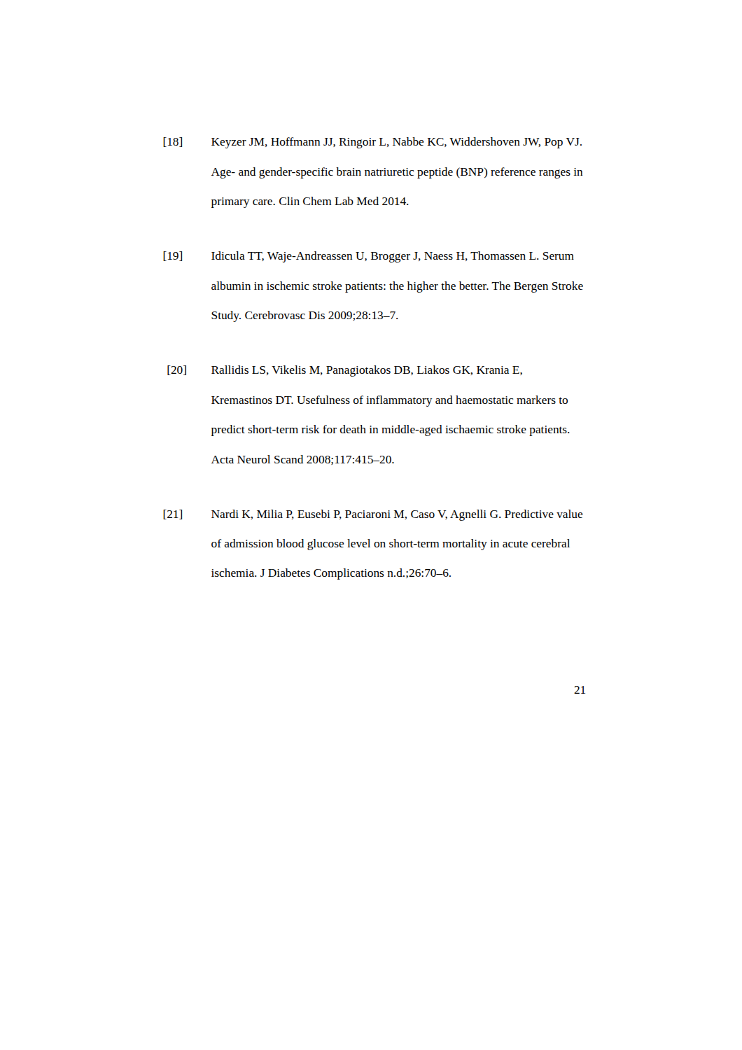[18] Keyzer JM, Hoffmann JJ, Ringoir L, Nabbe KC, Widdershoven JW, Pop VJ. Age- and gender-specific brain natriuretic peptide (BNP) reference ranges in primary care. Clin Chem Lab Med 2014.
[19] Idicula TT, Waje-Andreassen U, Brogger J, Naess H, Thomassen L. Serum albumin in ischemic stroke patients: the higher the better. The Bergen Stroke Study. Cerebrovasc Dis 2009;28:13–7.
[20] Rallidis LS, Vikelis M, Panagiotakos DB, Liakos GK, Krania E, Kremastinos DT. Usefulness of inflammatory and haemostatic markers to predict short-term risk for death in middle-aged ischaemic stroke patients. Acta Neurol Scand 2008;117:415–20.
[21] Nardi K, Milia P, Eusebi P, Paciaroni M, Caso V, Agnelli G. Predictive value of admission blood glucose level on short-term mortality in acute cerebral ischemia. J Diabetes Complications n.d.;26:70–6.
21